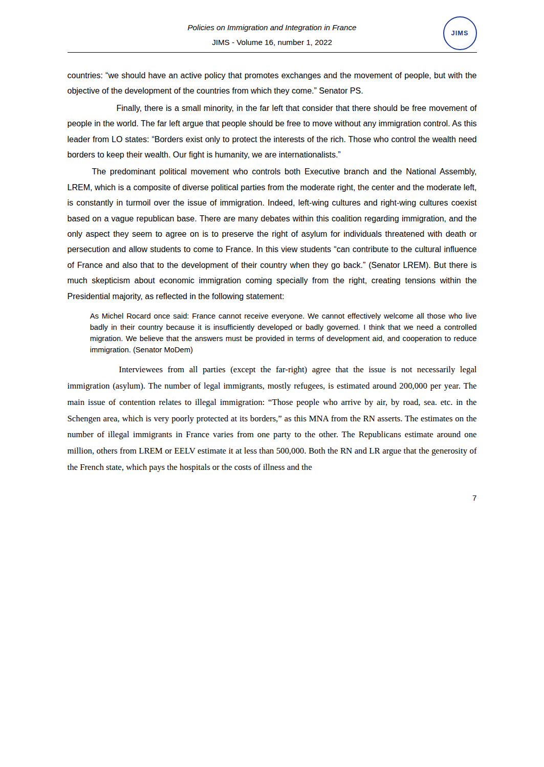JIMS
Policies on Immigration and Integration in France
JIMS - Volume 16, number 1, 2022
countries: “we should have an active policy that promotes exchanges and the movement of people, but with the objective of the development of the countries from which they come.” Senator PS.
Finally, there is a small minority, in the far left that consider that there should be free movement of people in the world. The far left argue that people should be free to move without any immigration control. As this leader from LO states: “Borders exist only to protect the interests of the rich. Those who control the wealth need borders to keep their wealth. Our fight is humanity, we are internationalists.”
The predominant political movement who controls both Executive branch and the National Assembly, LREM, which is a composite of diverse political parties from the moderate right, the center and the moderate left, is constantly in turmoil over the issue of immigration. Indeed, left-wing cultures and right-wing cultures coexist based on a vague republican base. There are many debates within this coalition regarding immigration, and the only aspect they seem to agree on is to preserve the right of asylum for individuals threatened with death or persecution and allow students to come to France. In this view students “can contribute to the cultural influence of France and also that to the development of their country when they go back.” (Senator LREM). But there is much skepticism about economic immigration coming specially from the right, creating tensions within the Presidential majority, as reflected in the following statement:
As Michel Rocard once said: France cannot receive everyone. We cannot effectively welcome all those who live badly in their country because it is insufficiently developed or badly governed. I think that we need a controlled migration. We believe that the answers must be provided in terms of development aid, and cooperation to reduce immigration. (Senator MoDem)
Interviewees from all parties (except the far-right) agree that the issue is not necessarily legal immigration (asylum). The number of legal immigrants, mostly refugees, is estimated around 200,000 per year. The main issue of contention relates to illegal immigration: “Those people who arrive by air, by road, sea. etc. in the Schengen area, which is very poorly protected at its borders,” as this MNA from the RN asserts. The estimates on the number of illegal immigrants in France varies from one party to the other. The Republicans estimate around one million, others from LREM or EELV estimate it at less than 500,000. Both the RN and LR argue that the generosity of the French state, which pays the hospitals or the costs of illness and the
7